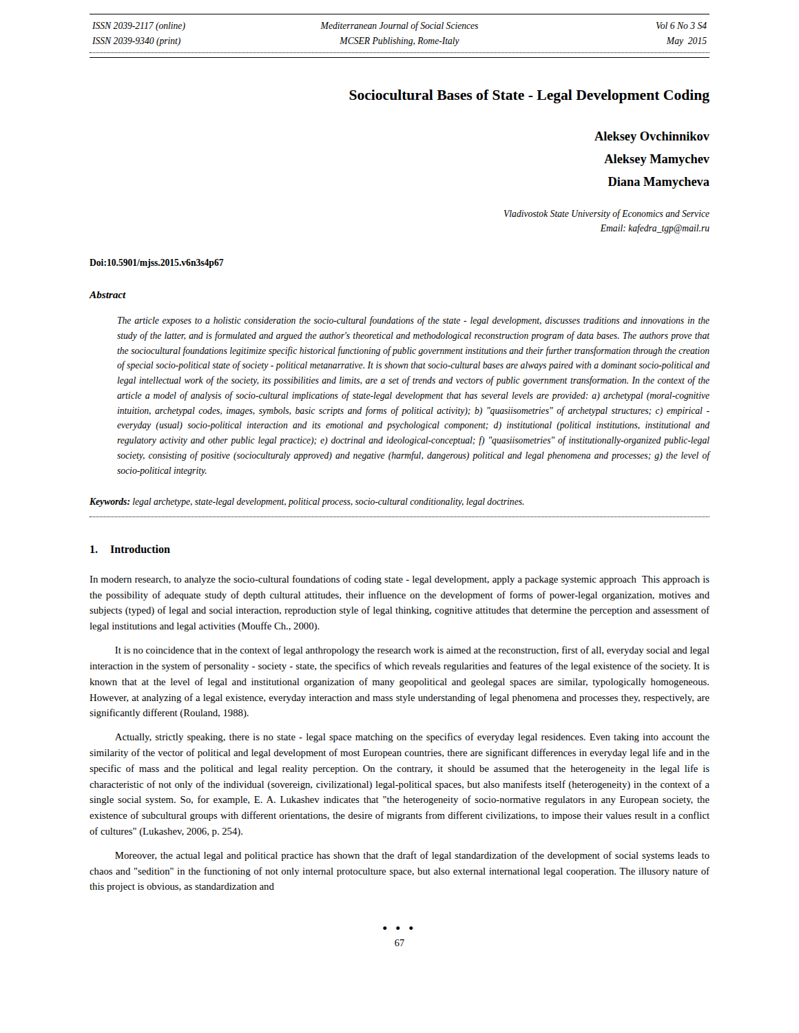| ISSN 2039-2117 (online) | Mediterranean Journal of Social Sciences | Vol 6 No 3 S4 |
| ISSN 2039-9340 (print) | MCSER Publishing, Rome-Italy | May 2015 |
Sociocultural Bases of State - Legal Development Coding
Aleksey Ovchinnikov
Aleksey Mamychev
Diana Mamycheva
Vladivostok State University of Economics and Service
Email: kafedra_tgp@mail.ru
Doi:10.5901/mjss.2015.v6n3s4p67
Abstract
The article exposes to a holistic consideration the socio-cultural foundations of the state - legal development, discusses traditions and innovations in the study of the latter, and is formulated and argued the author's theoretical and methodological reconstruction program of data bases. The authors prove that the sociocultural foundations legitimize specific historical functioning of public government institutions and their further transformation through the creation of special socio-political state of society - political metanarrative. It is shown that socio-cultural bases are always paired with a dominant socio-political and legal intellectual work of the society, its possibilities and limits, are a set of trends and vectors of public government transformation. In the context of the article a model of analysis of socio-cultural implications of state-legal development that has several levels are provided: a) archetypal (moral-cognitive intuition, archetypal codes, images, symbols, basic scripts and forms of political activity); b) "quasiisometries" of archetypal structures; c) empirical - everyday (usual) socio-political interaction and its emotional and psychological component; d) institutional (political institutions, institutional and regulatory activity and other public legal practice); e) doctrinal and ideological-conceptual; f) "quasiisometries" of institutionally-organized public-legal society, consisting of positive (socioculturaly approved) and negative (harmful, dangerous) political and legal phenomena and processes; g) the level of socio-political integrity.
Keywords: legal archetype, state-legal development, political process, socio-cultural conditionality, legal doctrines.
1. Introduction
In modern research, to analyze the socio-cultural foundations of coding state - legal development, apply a package systemic approach This approach is the possibility of adequate study of depth cultural attitudes, their influence on the development of forms of power-legal organization, motives and subjects (typed) of legal and social interaction, reproduction style of legal thinking, cognitive attitudes that determine the perception and assessment of legal institutions and legal activities (Mouffe Ch., 2000).
It is no coincidence that in the context of legal anthropology the research work is aimed at the reconstruction, first of all, everyday social and legal interaction in the system of personality - society - state, the specifics of which reveals regularities and features of the legal existence of the society. It is known that at the level of legal and institutional organization of many geopolitical and geolegal spaces are similar, typologically homogeneous. However, at analyzing of a legal existence, everyday interaction and mass style understanding of legal phenomena and processes they, respectively, are significantly different (Rouland, 1988).
Actually, strictly speaking, there is no state - legal space matching on the specifics of everyday legal residences. Even taking into account the similarity of the vector of political and legal development of most European countries, there are significant differences in everyday legal life and in the specific of mass and the political and legal reality perception. On the contrary, it should be assumed that the heterogeneity in the legal life is characteristic of not only of the individual (sovereign, civilizational) legal-political spaces, but also manifests itself (heterogeneity) in the context of a single social system. So, for example, E. A. Lukashev indicates that "the heterogeneity of socio-normative regulators in any European society, the existence of subcultural groups with different orientations, the desire of migrants from different civilizations, to impose their values result in a conflict of cultures" (Lukashev, 2006, p. 254).
Moreover, the actual legal and political practice has shown that the draft of legal standardization of the development of social systems leads to chaos and "sedition" in the functioning of not only internal protoculture space, but also external international legal cooperation. The illusory nature of this project is obvious, as standardization and
● ● ●
67